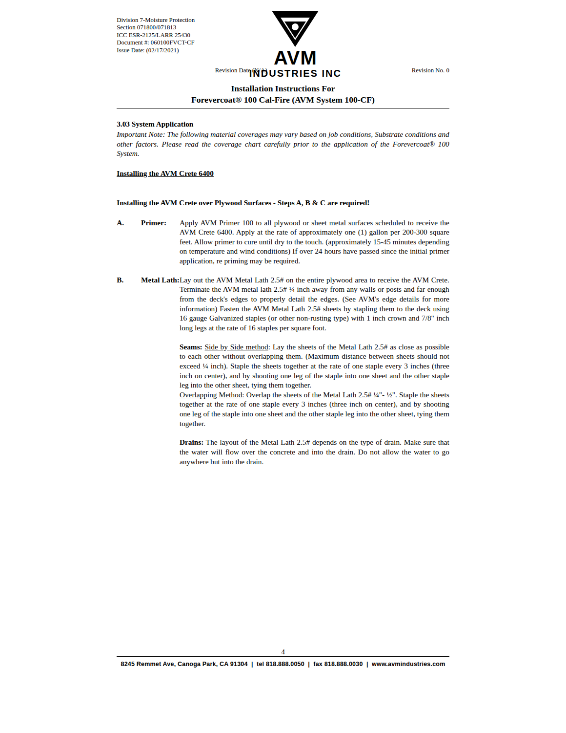Division 7-Moisture Protection
Section 071800/071813
ICC ESR-2125/LARR 25430
Document #: 060100FVCT-CF
Issue Date: (02/17/2021)
AVM
INDUSTRIES INC
Revision Date (N/A) Revision No. 0
Installation Instructions For
Forevercoat® 100 Cal-Fire (AVM System 100-CF)
3.03 System Application
Important Note: The following material coverages may vary based on job conditions, Substrate conditions and other factors. Please read the coverage chart carefully prior to the application of the Forevercoat® 100 System.
Installing the AVM Crete 6400
Installing the AVM Crete over Plywood Surfaces - Steps A, B & C are required!
| A. | Primer: | Apply AVM Primer 100 to all plywood or sheet metal surfaces scheduled to receive the AVM Crete 6400. Apply at the rate of approximately one (1) gallon per 200-300 square feet. Allow primer to cure until dry to the touch. (approximately 15-45 minutes depending on temperature and wind conditions) If over 24 hours have passed since the initial primer application, re priming may be required. |
| B. | Metal Lath: | Lay out the AVM Metal Lath 2.5# on the entire plywood area to receive the AVM Crete. Terminate the AVM metal lath 2.5# ¼ inch away from any walls or posts and far enough from the deck's edges to properly detail the edges. (See AVM's edge details for more information) Fasten the AVM Metal Lath 2.5# sheets by stapling them to the deck using 16 gauge Galvanized staples (or other non-rusting type) with 1 inch crown and 7/8" inch long legs at the rate of 16 staples per square foot. Seams: Side by Side method : Lay the sheets of the Metal Lath 2.5# as close as possible to each other without overlapping them. (Maximum distance between sheets should not exceed ¼ inch). Staple the sheets together at the rate of one staple every 3 inches (three inch on center), and by shooting one leg of the staple into one sheet and the other staple leg into the other sheet, tying them together. Overlapping Method: Overlap the sheets of the Metal Lath 2.5# ¼"- ½". Staple the sheets together at the rate of one staple every 3 inches (three inch on center), and by shooting one leg of the staple into one sheet and the other staple leg into the other sheet, tying them together. Drains: The layout of the Metal Lath 2.5# depends on the type of drain. Make sure that the water will flow over the concrete and into the drain. Do not allow the water to go anywhere but into the drain. |
4
8245 Remmet Ave, Canoga Park, CA 91304 | tel 818.888.0050 | fax 818.888.0030 | www.avmindustries.com